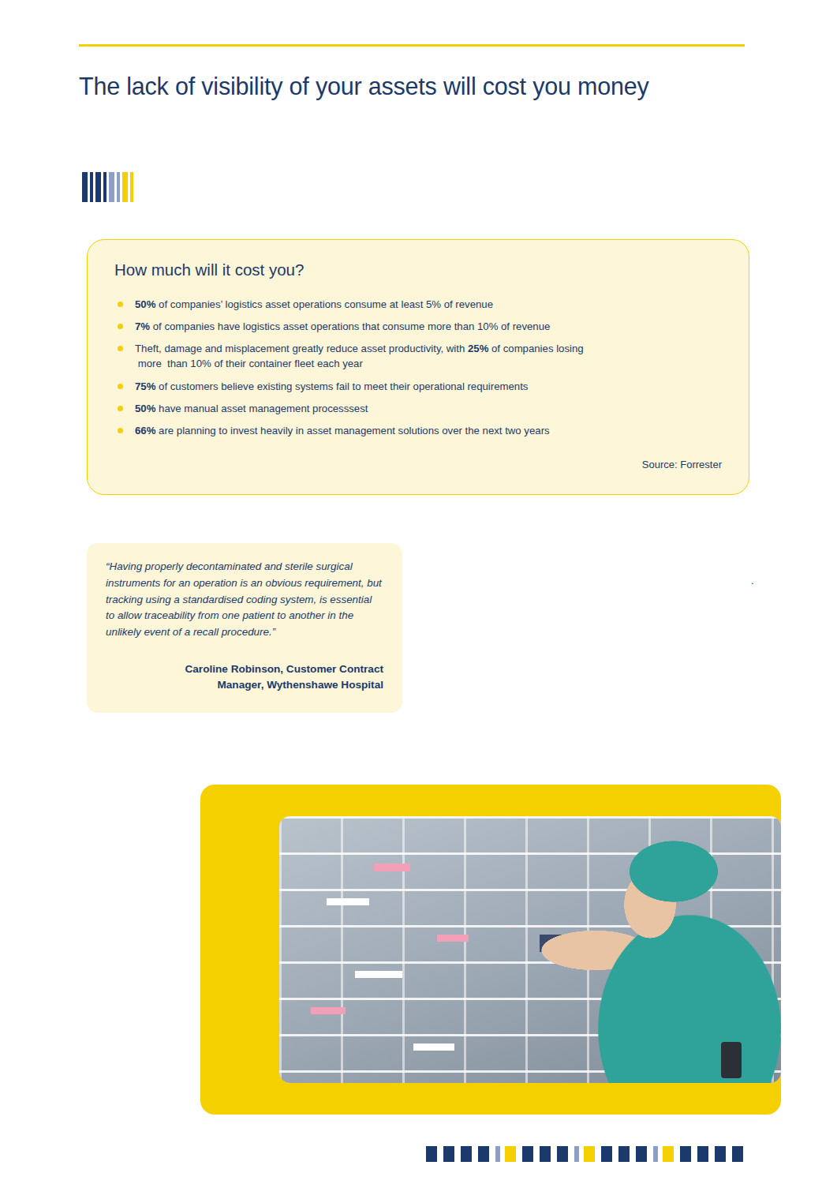The lack of visibility of your assets will cost you money
How much will it cost you?
50% of companies’ logistics asset operations consume at least 5% of revenue
7% of companies have logistics asset operations that consume more than 10% of revenue
Theft, damage and misplacement greatly reduce asset productivity, with 25% of companies losing
more than 10% of their container fleet each year
75% of customers believe existing systems fail to meet their operational requirements
50% have manual asset management processsest
66% are planning to invest heavily in asset management solutions over the next two years
Source: Forrester
“Having properly decontaminated and sterile surgical instruments for an operation is an obvious requirement, but tracking using a standardised coding system, is essential to allow traceability from one patient to another in the unlikely event of a recall procedure.”
Caroline Robinson, Customer Contract
Manager, Wythenshawe Hospital
.